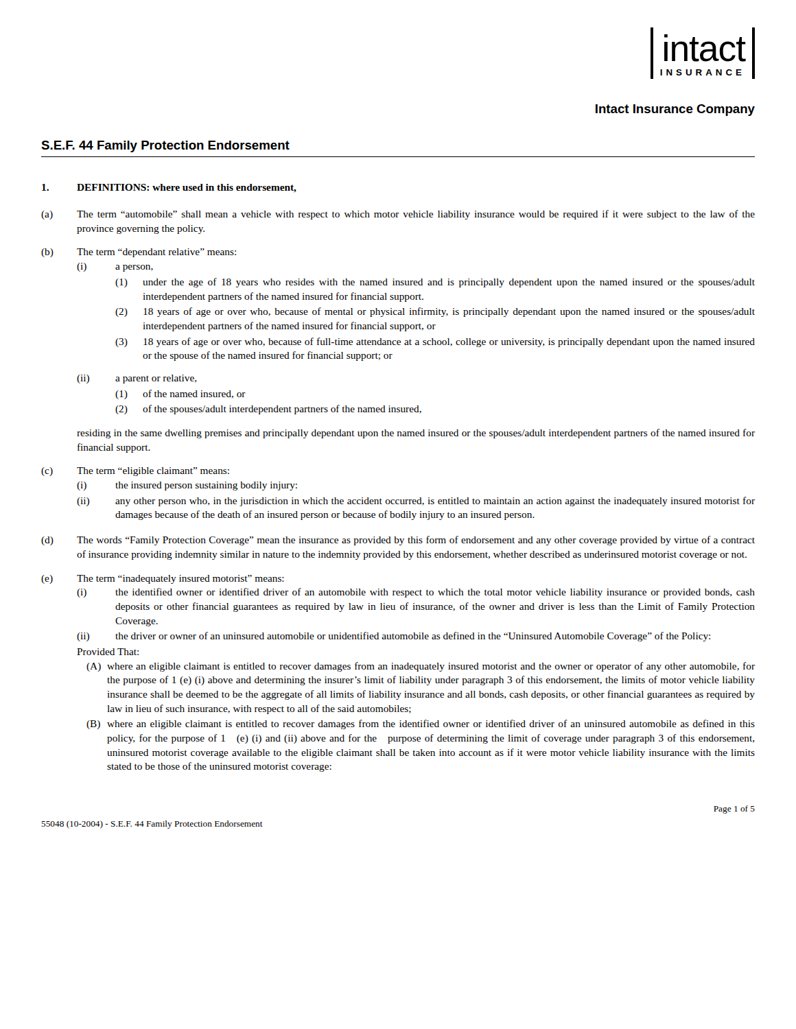intact INSURANCE
Intact Insurance Company
S.E.F. 44 Family Protection Endorsement
1.
DEFINITIONS: where used in this endorsement,
(a)
The term “automobile” shall mean a vehicle with respect to which motor vehicle liability insurance would be required if it were subject to the law of the province governing the policy.
(b)
The term “dependant relative” means:
(i)
a person,
(1)
under the age of 18 years who resides with the named insured and is principally dependent upon the named insured or the spouses/adult interdependent partners of the named insured for financial support.
(2)
18 years of age or over who, because of mental or physical infirmity, is principally dependant upon the named insured or the spouses/adult interdependent partners of the named insured for financial support, or
(3)
18 years of age or over who, because of full-time attendance at a school, college or university, is principally dependant upon the named insured or the spouse of the named insured for financial support; or
(ii)
a parent or relative,
(1)
of the named insured, or
(2)
of the spouses/adult interdependent partners of the named insured,
residing in the same dwelling premises and principally dependant upon the named insured or the spouses/adult interdependent partners of the named insured for financial support.
(c)
The term “eligible claimant” means:
(i)
the insured person sustaining bodily injury:
(ii)
any other person who, in the jurisdiction in which the accident occurred, is entitled to maintain an action against the inadequately insured motorist for damages because of the death of an insured person or because of bodily injury to an insured person.
(d)
The words “Family Protection Coverage” mean the insurance as provided by this form of endorsement and any other coverage provided by virtue of a contract of insurance providing indemnity similar in nature to the indemnity provided by this endorsement, whether described as underinsured motorist coverage or not.
(e)
The term “inadequately insured motorist” means:
(i)
the identified owner or identified driver of an automobile with respect to which the total motor vehicle liability insurance or provided bonds, cash deposits or other financial guarantees as required by law in lieu of insurance, of the owner and driver is less than the Limit of Family Protection Coverage.
(ii)
the driver or owner of an uninsured automobile or unidentified automobile as defined in the “Uninsured Automobile Coverage” of the Policy:
Provided That:
(A)
where an eligible claimant is entitled to recover damages from an inadequately insured motorist and the owner or operator of any other automobile, for the purpose of 1 (e) (i) above and determining the insurer’s limit of liability under paragraph 3 of this endorsement, the limits of motor vehicle liability insurance shall be deemed to be the aggregate of all limits of liability insurance and all bonds, cash deposits, or other financial guarantees as required by law in lieu of such insurance, with respect to all of the said automobiles;
(B)
where an eligible claimant is entitled to recover damages from the identified owner or identified driver of an uninsured automobile as defined in this policy, for the purpose of 1 (e) (i) and (ii) above and for the purpose of determining the limit of coverage under paragraph 3 of this endorsement, uninsured motorist coverage available to the eligible claimant shall be taken into account as if it were motor vehicle liability insurance with the limits stated to be those of the uninsured motorist coverage:
Page 1 of 5
55048 (10-2004) - S.E.F. 44 Family Protection Endorsement